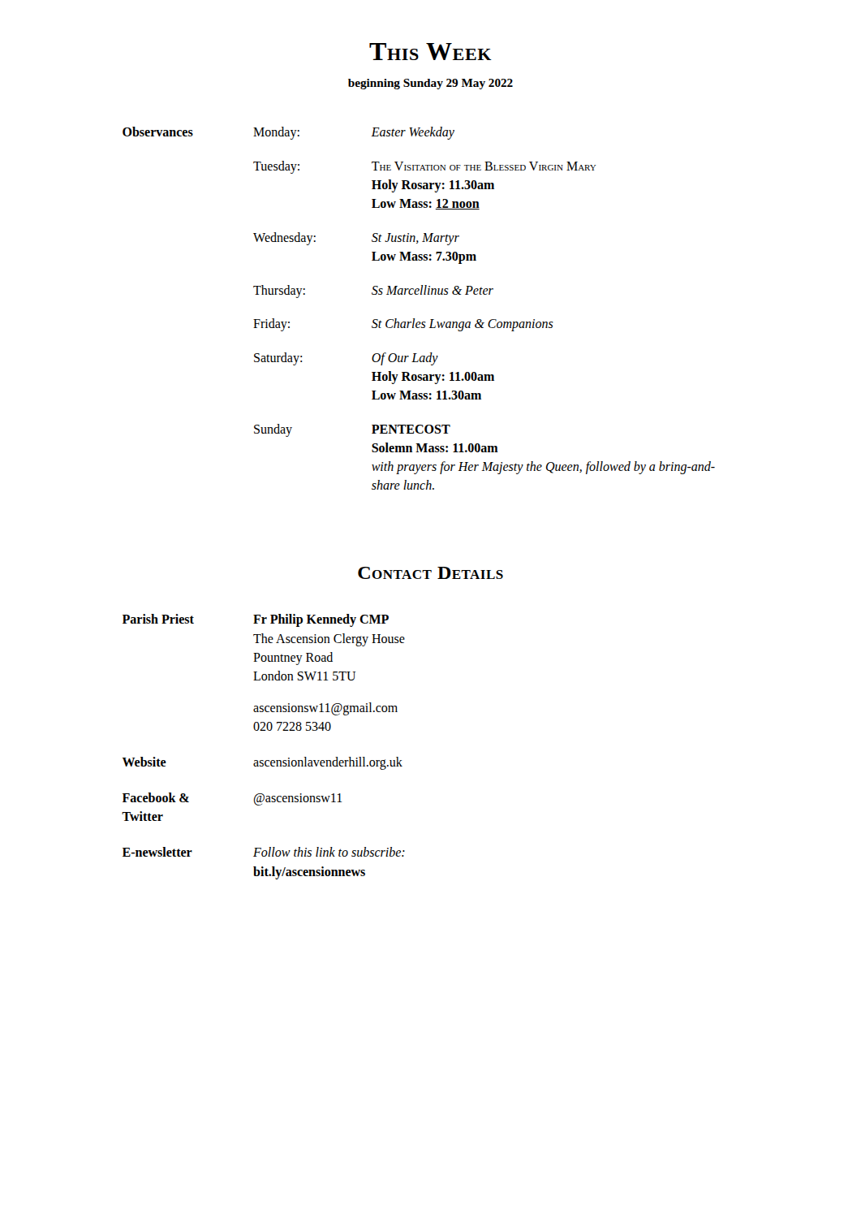This Week
beginning Sunday 29 May 2022
| Observances | Monday: | Easter Weekday |
| | Tuesday: | The Visitation of the Blessed Virgin Mary Holy Rosary: 11.30am Low Mass: 12 noon |
| | Wednesday: | St Justin, Martyr Low Mass: 7.30pm |
| | Thursday: | Ss Marcellinus & Peter |
| | Friday: | St Charles Lwanga & Companions |
| | Saturday: | Of Our Lady Holy Rosary: 11.00am Low Mass: 11.30am |
| | Sunday | PENTECOST Solemn Mass: 11.00am with prayers for Her Majesty the Queen, followed by a bring-and-share lunch. |
Contact Details
| Parish Priest | Fr Philip Kennedy CMP The Ascension Clergy House Pountney Road London SW11 5TU ascensionsw11@gmail.com 020 7228 5340 |
| Website | ascensionlavenderhill.org.uk |
| Facebook & Twitter | @ascensionsw11 |
| E-newsletter | Follow this link to subscribe: bit.ly/ascensionnews |